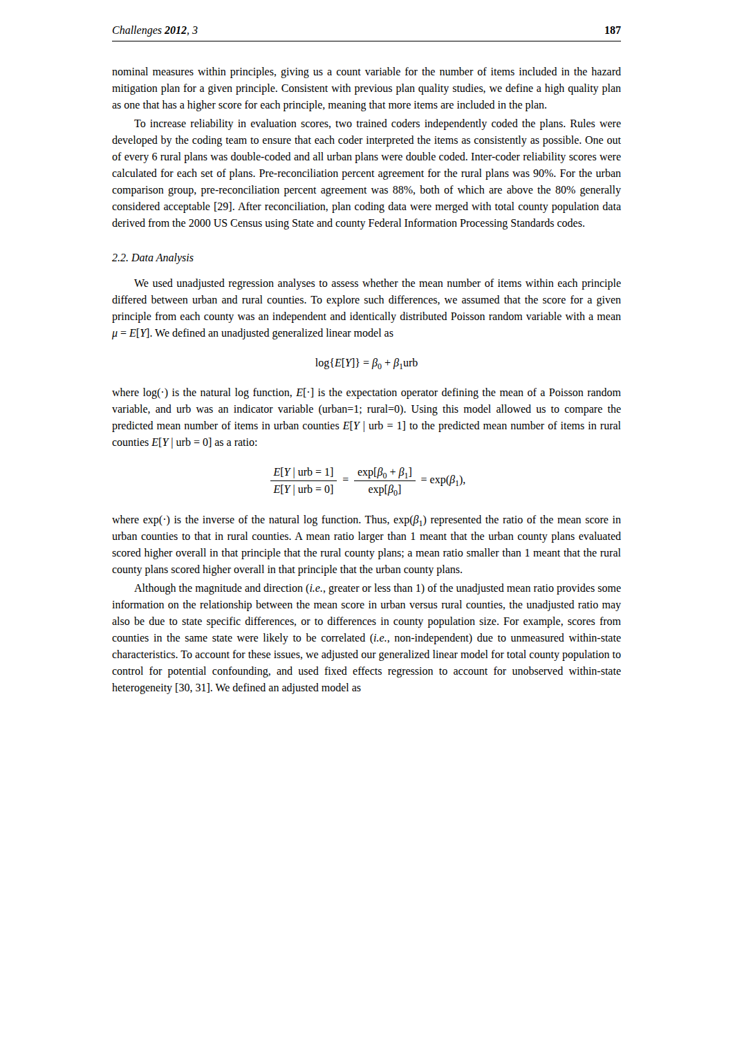Challenges 2012, 3 187
nominal measures within principles, giving us a count variable for the number of items included in the hazard mitigation plan for a given principle. Consistent with previous plan quality studies, we define a high quality plan as one that has a higher score for each principle, meaning that more items are included in the plan.
To increase reliability in evaluation scores, two trained coders independently coded the plans. Rules were developed by the coding team to ensure that each coder interpreted the items as consistently as possible. One out of every 6 rural plans was double-coded and all urban plans were double coded. Inter-coder reliability scores were calculated for each set of plans. Pre-reconciliation percent agreement for the rural plans was 90%. For the urban comparison group, pre-reconciliation percent agreement was 88%, both of which are above the 80% generally considered acceptable [29]. After reconciliation, plan coding data were merged with total county population data derived from the 2000 US Census using State and county Federal Information Processing Standards codes.
2.2. Data Analysis
We used unadjusted regression analyses to assess whether the mean number of items within each principle differed between urban and rural counties. To explore such differences, we assumed that the score for a given principle from each county was an independent and identically distributed Poisson random variable with a mean μ = E[Y]. We defined an unadjusted generalized linear model as
log{E[Y]} = β0 + β1urb
where log(·) is the natural log function, E[·] is the expectation operator defining the mean of a Poisson random variable, and urb was an indicator variable (urban=1; rural=0). Using this model allowed us to compare the predicted mean number of items in urban counties E[Y | urb = 1] to the predicted mean number of items in rural counties E[Y | urb = 0] as a ratio:
E[Y | urb = 1] E[Y | urb = 0] = exp[β0 + β1] exp[β0] = exp(β1),
where exp(·) is the inverse of the natural log function. Thus, exp(β1) represented the ratio of the mean score in urban counties to that in rural counties. A mean ratio larger than 1 meant that the urban county plans evaluated scored higher overall in that principle that the rural county plans; a mean ratio smaller than 1 meant that the rural county plans scored higher overall in that principle that the urban county plans.
Although the magnitude and direction (i.e., greater or less than 1) of the unadjusted mean ratio provides some information on the relationship between the mean score in urban versus rural counties, the unadjusted ratio may also be due to state specific differences, or to differences in county population size. For example, scores from counties in the same state were likely to be correlated (i.e., non-independent) due to unmeasured within-state characteristics. To account for these issues, we adjusted our generalized linear model for total county population to control for potential confounding, and used fixed effects regression to account for unobserved within-state heterogeneity [30, 31]. We defined an adjusted model as